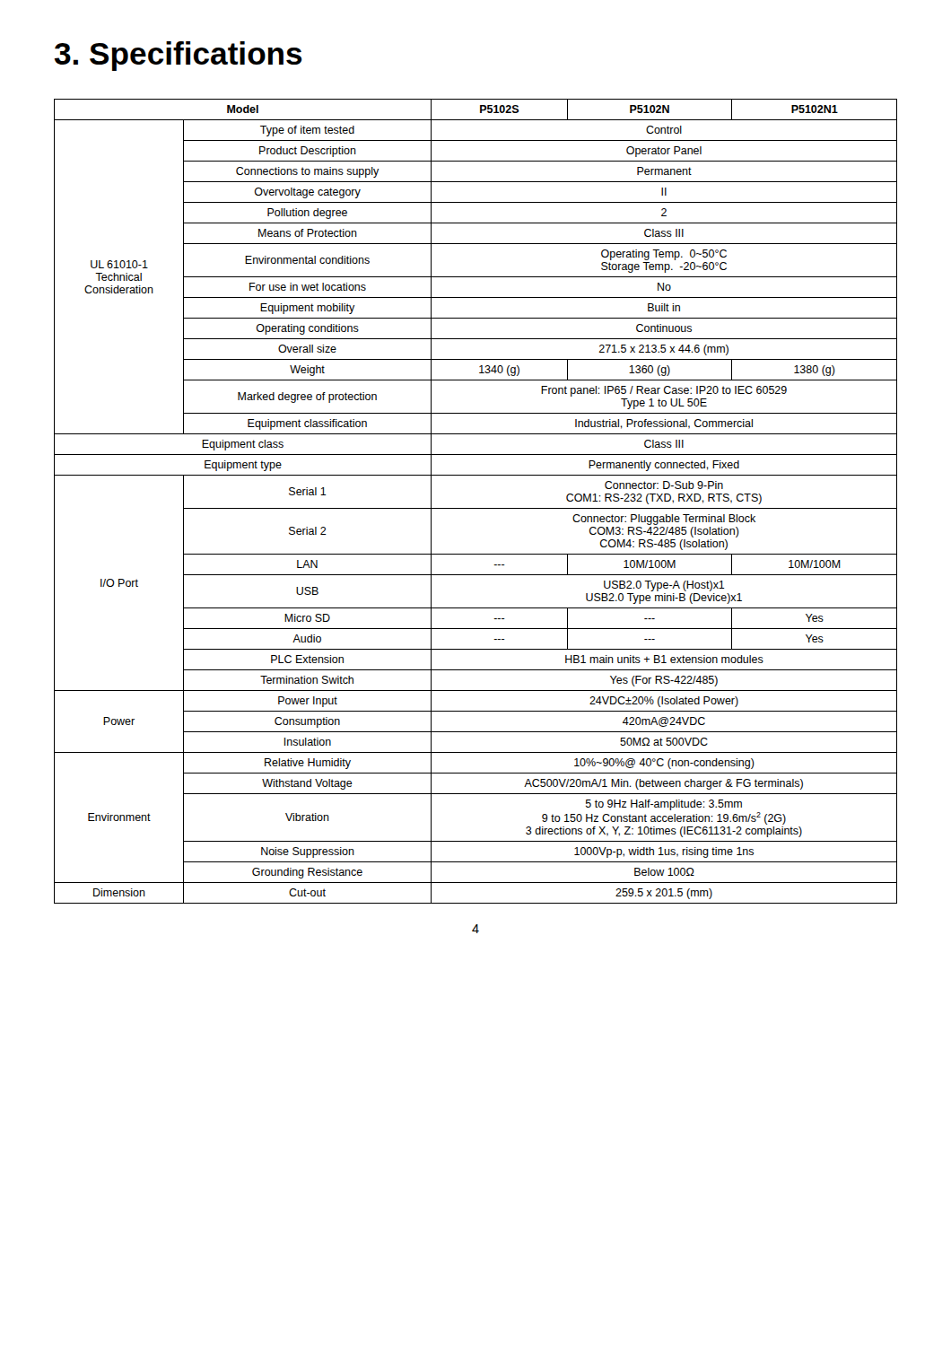3. Specifications
| Model | P5102S | P5102N | P5102N1 |
| --- | --- | --- | --- |
| UL 61010-1 Technical Consideration | Type of item tested | Control |
| Product Description | Operator Panel |
| Connections to mains supply | Permanent |
| Overvoltage category | II |
| Pollution degree | 2 |
| Means of Protection | Class III |
| Environmental conditions | Operating Temp. 0~50°C Storage Temp. -20~60°C |
| For use in wet locations | No |
| Equipment mobility | Built in |
| Operating conditions | Continuous |
| Overall size | 271.5 x 213.5 x 44.6 (mm) |
| Weight | 1340 (g) | 1360 (g) | 1380 (g) |
| Marked degree of protection | Front panel: IP65 / Rear Case: IP20 to IEC 60529 Type 1 to UL 50E |
| Equipment classification | Industrial, Professional, Commercial |
| Equipment class | Class III |
| Equipment type | Permanently connected, Fixed |
| I/O Port | Serial 1 | Connector: D-Sub 9-Pin COM1: RS-232 (TXD, RXD, RTS, CTS) |
| Serial 2 | Connector: Pluggable Terminal Block COM3: RS-422/485 (Isolation) COM4: RS-485 (Isolation) |
| LAN | --- | 10M/100M | 10M/100M |
| USB | USB2.0 Type-A (Host)x1 USB2.0 Type mini-B (Device)x1 |
| Micro SD | --- | --- | Yes |
| Audio | --- | --- | Yes |
| PLC Extension | HB1 main units + B1 extension modules |
| Termination Switch | Yes (For RS-422/485) |
| Power | Power Input | 24VDC±20% (Isolated Power) |
| Consumption | 420mA@24VDC |
| Insulation | 50MΩ at 500VDC |
| Environment | Relative Humidity | 10%~90%@ 40°C (non-condensing) |
| Withstand Voltage | AC500V/20mA/1 Min. (between charger & FG terminals) |
| Vibration | 5 to 9Hz Half-amplitude: 3.5mm 9 to 150 Hz Constant acceleration: 19.6m/s 2 (2G) 3 directions of X, Y, Z: 10times (IEC61131-2 complaints) |
| Noise Suppression | 1000Vp-p, width 1us, rising time 1ns |
| Grounding Resistance | Below 100Ω |
| Dimension | Cut-out | 259.5 x 201.5 (mm) |
4